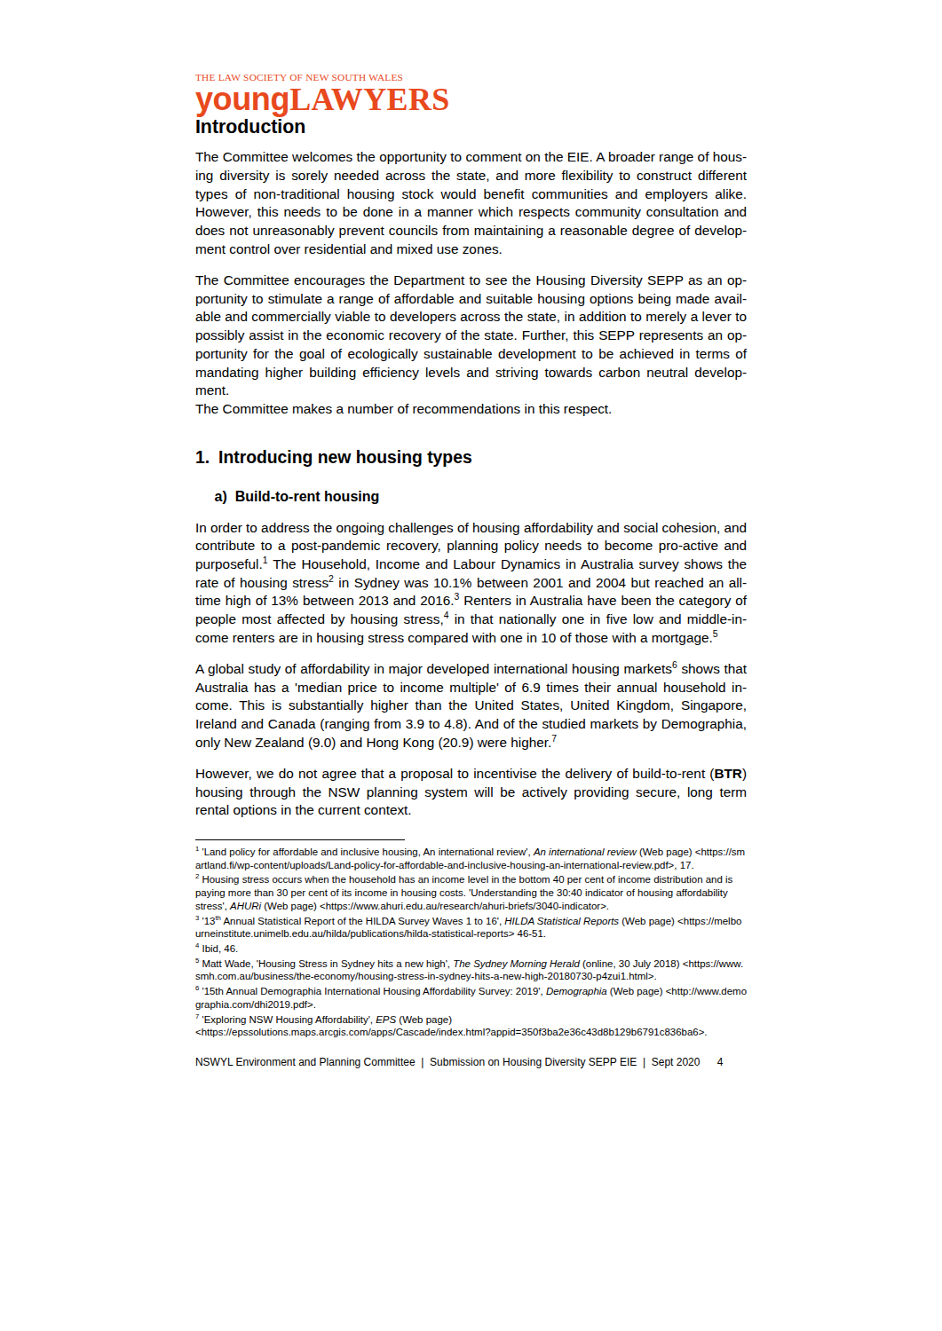The Law Society of New South Wales young LAWYERS
Introduction
The Committee welcomes the opportunity to comment on the EIE. A broader range of housing diversity is sorely needed across the state, and more flexibility to construct different types of non-traditional housing stock would benefit communities and employers alike. However, this needs to be done in a manner which respects community consultation and does not unreasonably prevent councils from maintaining a reasonable degree of development control over residential and mixed use zones.
The Committee encourages the Department to see the Housing Diversity SEPP as an opportunity to stimulate a range of affordable and suitable housing options being made available and commercially viable to developers across the state, in addition to merely a lever to possibly assist in the economic recovery of the state. Further, this SEPP represents an opportunity for the goal of ecologically sustainable development to be achieved in terms of mandating higher building efficiency levels and striving towards carbon neutral development.
The Committee makes a number of recommendations in this respect.
1. Introducing new housing types
a) Build-to-rent housing
In order to address the ongoing challenges of housing affordability and social cohesion, and contribute to a post-pandemic recovery, planning policy needs to become pro-active and purposeful.1 The Household, Income and Labour Dynamics in Australia survey shows the rate of housing stress2 in Sydney was 10.1% between 2001 and 2004 but reached an all-time high of 13% between 2013 and 2016.3 Renters in Australia have been the category of people most affected by housing stress,4 in that nationally one in five low and middle-income renters are in housing stress compared with one in 10 of those with a mortgage.5
A global study of affordability in major developed international housing markets6 shows that Australia has a 'median price to income multiple' of 6.9 times their annual household income. This is substantially higher than the United States, United Kingdom, Singapore, Ireland and Canada (ranging from 3.9 to 4.8). And of the studied markets by Demographia, only New Zealand (9.0) and Hong Kong (20.9) were higher.7
However, we do not agree that a proposal to incentivise the delivery of build-to-rent (BTR) housing through the NSW planning system will be actively providing secure, long term rental options in the current context.
1 'Land policy for affordable and inclusive housing, An international review', An international review (Web page) <https://smartland.fi/wp-content/uploads/Land-policy-for-affordable-and-inclusive-housing-an-international-review.pdf>, 17.
2 Housing stress occurs when the household has an income level in the bottom 40 per cent of income distribution and is paying more than 30 per cent of its income in housing costs. 'Understanding the 30:40 indicator of housing affordability stress', AHURi (Web page) <https://www.ahuri.edu.au/research/ahuri-briefs/3040-indicator>.
3 '13th Annual Statistical Report of the HILDA Survey Waves 1 to 16', HILDA Statistical Reports (Web page) <https://melbourneinstitute.unimelb.edu.au/hilda/publications/hilda-statistical-reports> 46-51.
4 Ibid, 46.
5 Matt Wade, 'Housing Stress in Sydney hits a new high', The Sydney Morning Herald (online, 30 July 2018) <https://www.smh.com.au/business/the-economy/housing-stress-in-sydney-hits-a-new-high-20180730-p4zui1.html>.
6 '15th Annual Demographia International Housing Affordability Survey: 2019', Demographia (Web page) <http://www.demographia.com/dhi2019.pdf>.
7 'Exploring NSW Housing Affordability', EPS (Web page)
<https://epssolutions.maps.arcgis.com/apps/Cascade/index.html?appid=350f3ba2e36c43d8b129b6791c836ba6>.
NSWYL Environment and Planning Committee | Submission on Housing Diversity SEPP EIE | Sept 20204